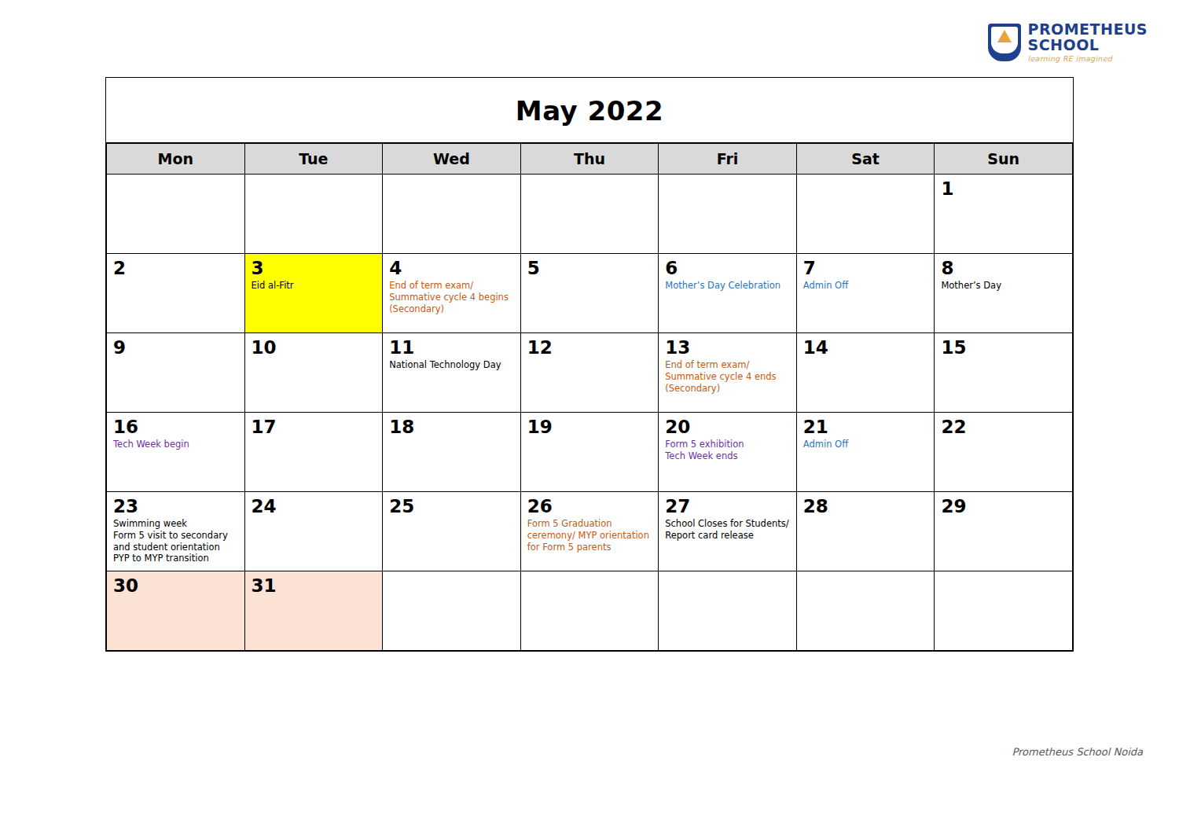PROMETHEUS SCHOOL learning RE imagined
May 2022
| Mon | Tue | Wed | Thu | Fri | Sat | Sun |
| --- | --- | --- | --- | --- | --- | --- |
| | | | | | | 1 |
| 2 | 3 Eid al-Fitr | 4 End of term exam/ Summative cycle 4 begins (Secondary) | 5 | 6 Mother’s Day Celebration | 7 Admin Off | 8 Mother’s Day |
| 9 | 10 | 11 National Technology Day | 12 | 13 End of term exam/ Summative cycle 4 ends (Secondary) | 14 | 15 |
| 16 Tech Week begin | 17 | 18 | 19 | 20 Form 5 exhibition Tech Week ends | 21 Admin Off | 22 |
| 23 Swimming week Form 5 visit to secondary and student orientation PYP to MYP transition | 24 | 25 | 26 Form 5 Graduation ceremony/ MYP orientation for Form 5 parents | 27 School Closes for Students/ Report card release | 28 | 29 |
| 30 | 31 | | | | | |
Prometheus School Noida